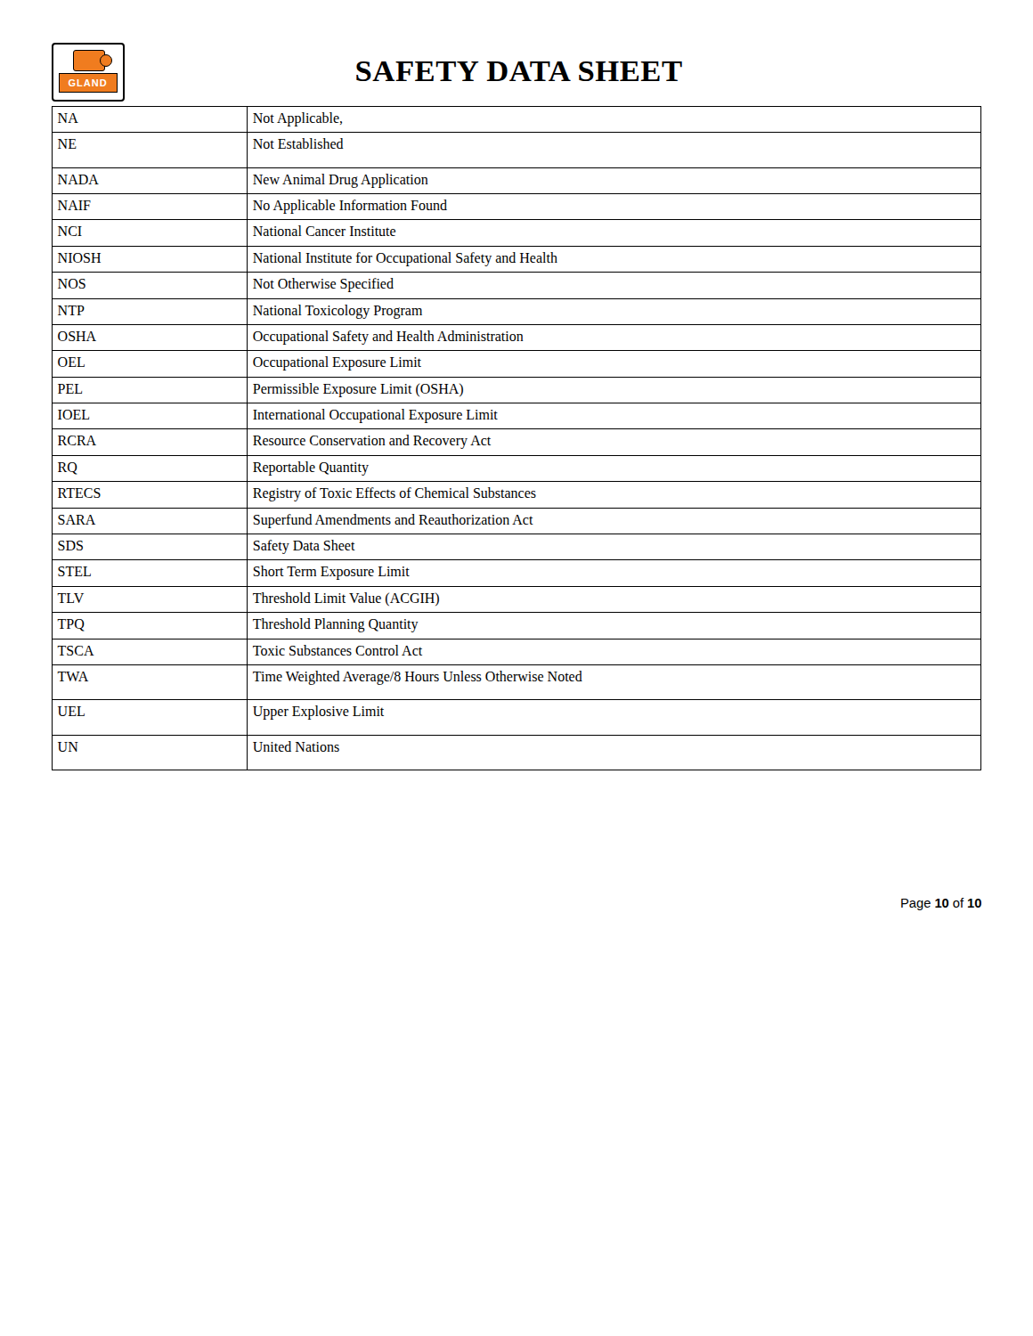GLAND
SAFETY DATA SHEET
| NA | Not Applicable, |
| NE | Not Established |
| NADA | New Animal Drug Application |
| NAIF | No Applicable Information Found |
| NCI | National Cancer Institute |
| NIOSH | National Institute for Occupational Safety and Health |
| NOS | Not Otherwise Specified |
| NTP | National Toxicology Program |
| OSHA | Occupational Safety and Health Administration |
| OEL | Occupational Exposure Limit |
| PEL | Permissible Exposure Limit (OSHA) |
| IOEL | International Occupational Exposure Limit |
| RCRA | Resource Conservation and Recovery Act |
| RQ | Reportable Quantity |
| RTECS | Registry of Toxic Effects of Chemical Substances |
| SARA | Superfund Amendments and Reauthorization Act |
| SDS | Safety Data Sheet |
| STEL | Short Term Exposure Limit |
| TLV | Threshold Limit Value (ACGIH) |
| TPQ | Threshold Planning Quantity |
| TSCA | Toxic Substances Control Act |
| TWA | Time Weighted Average/8 Hours Unless Otherwise Noted |
| UEL | Upper Explosive Limit |
| UN | United Nations |
Page 10 of 10